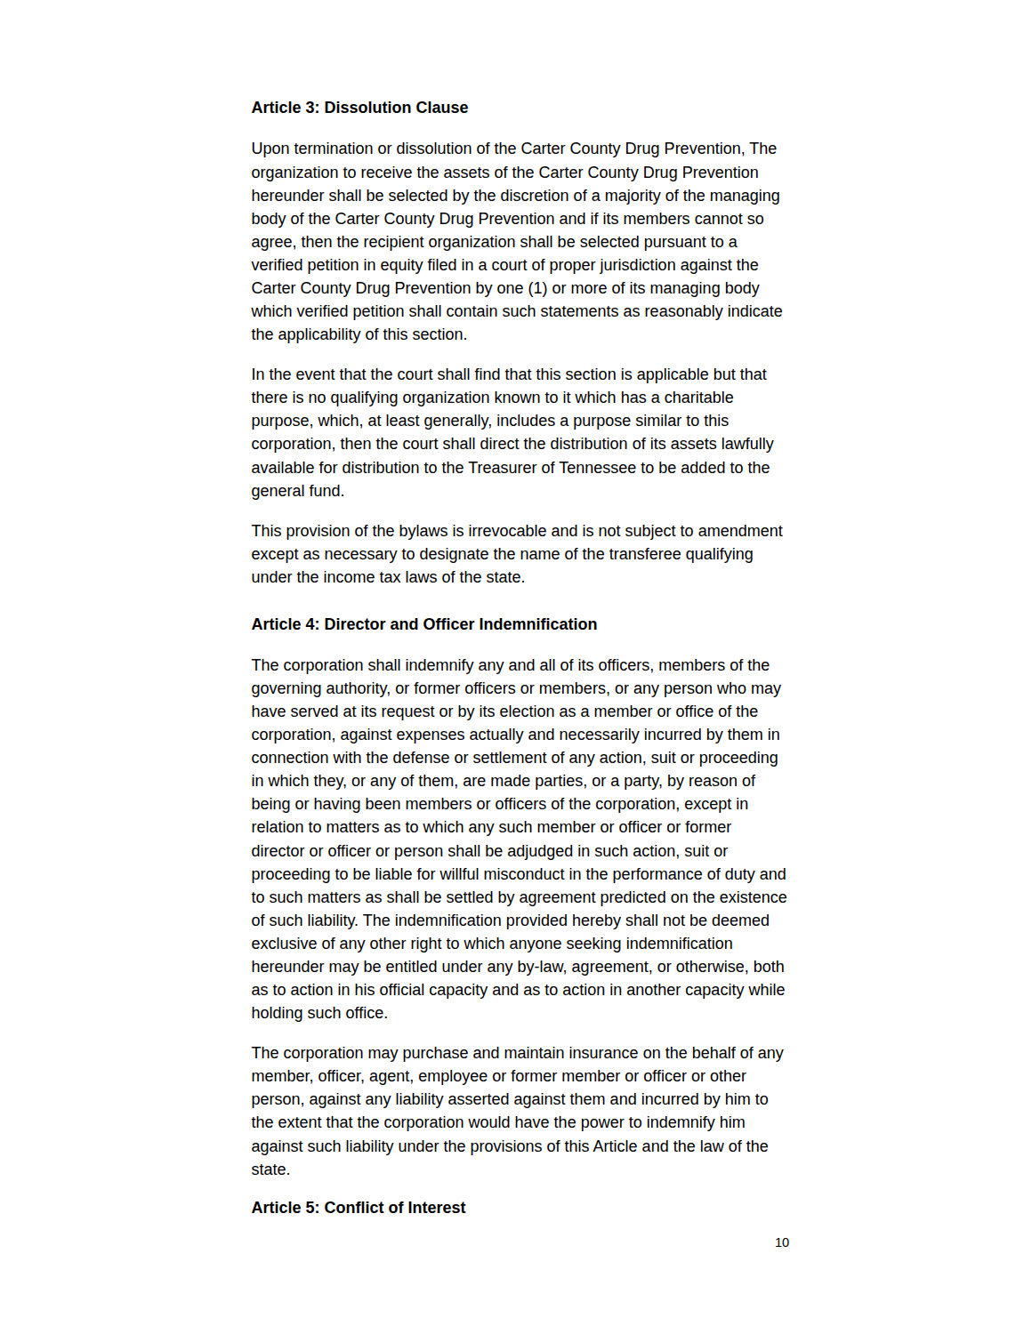Article 3: Dissolution Clause
Upon termination or dissolution of the Carter County Drug Prevention, The organization to receive the assets of the Carter County Drug Prevention hereunder shall be selected by the discretion of a majority of the managing body of the Carter County Drug Prevention and if its members cannot so agree, then the recipient organization shall be selected pursuant to a verified petition in equity filed in a court of proper jurisdiction against the Carter County Drug Prevention by one (1) or more of its managing body which verified petition shall contain such statements as reasonably indicate the applicability of this section.
In the event that the court shall find that this section is applicable but that there is no qualifying organization known to it which has a charitable purpose, which, at least generally, includes a purpose similar to this corporation, then the court shall direct the distribution of its assets lawfully available for distribution to the Treasurer of Tennessee to be added to the general fund.
This provision of the bylaws is irrevocable and is not subject to amendment except as necessary to designate the name of the transferee qualifying under the income tax laws of the state.
Article 4: Director and Officer Indemnification
The corporation shall indemnify any and all of its officers, members of the governing authority, or former officers or members, or any person who may have served at its request or by its election as a member or office of the corporation, against expenses actually and necessarily incurred by them in connection with the defense or settlement of any action, suit or proceeding in which they, or any of them, are made parties, or a party, by reason of being or having been members or officers of the corporation, except in relation to matters as to which any such member or officer or former director or officer or person shall be adjudged in such action, suit or proceeding to be liable for willful misconduct in the performance of duty and to such matters as shall be settled by agreement predicted on the existence of such liability. The indemnification provided hereby shall not be deemed exclusive of any other right to which anyone seeking indemnification hereunder may be entitled under any by-law, agreement, or otherwise, both as to action in his official capacity and as to action in another capacity while holding such office.
The corporation may purchase and maintain insurance on the behalf of any member, officer, agent, employee or former member or officer or other person, against any liability asserted against them and incurred by him to the extent that the corporation would have the power to indemnify him against such liability under the provisions of this Article and the law of the state.
Article 5: Conflict of Interest
10